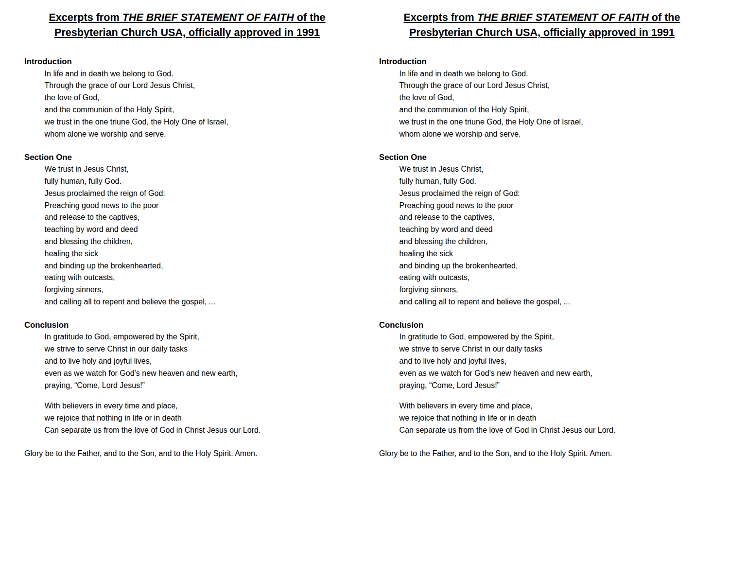Excerpts from THE BRIEF STATEMENT OF FAITH of the Presbyterian Church USA, officially approved in 1991
Introduction
In life and in death we belong to God.
Through the grace of our Lord Jesus Christ,
the love of God,
and the communion of the Holy Spirit,
we trust in the one triune God, the Holy One of Israel,
whom alone we worship and serve.
Section One
We trust in Jesus Christ,
fully human, fully God.
Jesus proclaimed the reign of God:
Preaching good news to the poor
and release to the captives,
teaching by word and deed
and blessing the children,
healing the sick
and binding up the brokenhearted,
eating with outcasts,
forgiving sinners,
and calling all to repent and believe the gospel, ...
Conclusion
In gratitude to God, empowered by the Spirit,
we strive to serve Christ in our daily tasks
and to live holy and joyful lives,
even as we watch for God’s new heaven and new earth,
praying, “Come, Lord Jesus!”
With believers in every time and place,
we rejoice that nothing in life or in death
Can separate us from the love of God in Christ Jesus our Lord.
Glory be to the Father, and to the Son, and to the Holy Spirit. Amen.
Excerpts from THE BRIEF STATEMENT OF FAITH of the Presbyterian Church USA, officially approved in 1991
Introduction
In life and in death we belong to God.
Through the grace of our Lord Jesus Christ,
the love of God,
and the communion of the Holy Spirit,
we trust in the one triune God, the Holy One of Israel,
whom alone we worship and serve.
Section One
We trust in Jesus Christ,
fully human, fully God.
Jesus proclaimed the reign of God:
Preaching good news to the poor
and release to the captives,
teaching by word and deed
and blessing the children,
healing the sick
and binding up the brokenhearted,
eating with outcasts,
forgiving sinners,
and calling all to repent and believe the gospel, ...
Conclusion
In gratitude to God, empowered by the Spirit,
we strive to serve Christ in our daily tasks
and to live holy and joyful lives,
even as we watch for God’s new heaven and new earth,
praying, “Come, Lord Jesus!”
With believers in every time and place,
we rejoice that nothing in life or in death
Can separate us from the love of God in Christ Jesus our Lord.
Glory be to the Father, and to the Son, and to the Holy Spirit. Amen.